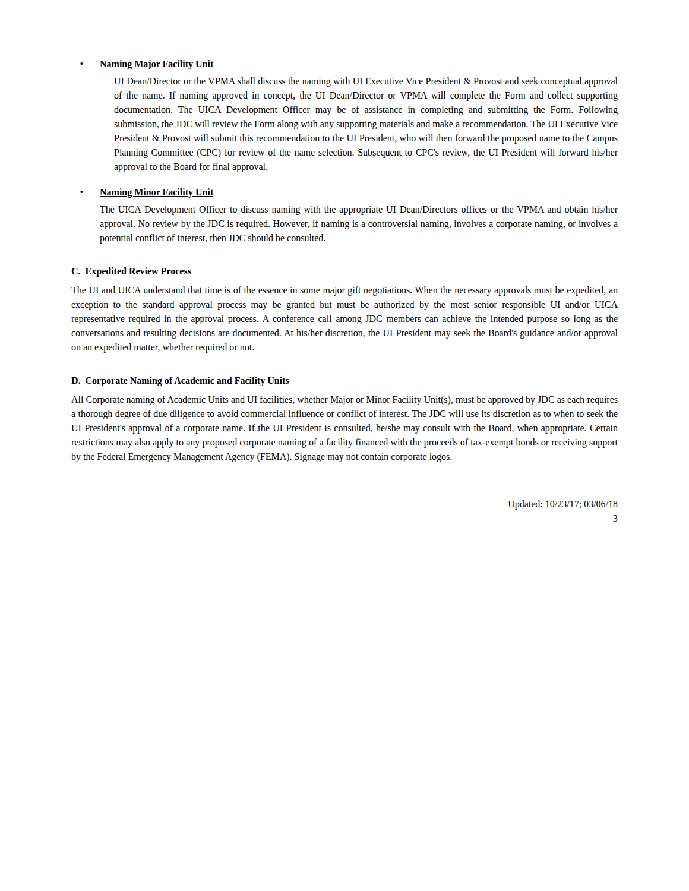Naming Major Facility Unit
UI Dean/Director or the VPMA shall discuss the naming with UI Executive Vice President & Provost and seek conceptual approval of the name. If naming approved in concept, the UI Dean/Director or VPMA will complete the Form and collect supporting documentation. The UICA Development Officer may be of assistance in completing and submitting the Form. Following submission, the JDC will review the Form along with any supporting materials and make a recommendation. The UI Executive Vice President & Provost will submit this recommendation to the UI President, who will then forward the proposed name to the Campus Planning Committee (CPC) for review of the name selection. Subsequent to CPC's review, the UI President will forward his/her approval to the Board for final approval.
Naming Minor Facility Unit
The UICA Development Officer to discuss naming with the appropriate UI Dean/Directors offices or the VPMA and obtain his/her approval. No review by the JDC is required. However, if naming is a controversial naming, involves a corporate naming, or involves a potential conflict of interest, then JDC should be consulted.
C. Expedited Review Process
The UI and UICA understand that time is of the essence in some major gift negotiations. When the necessary approvals must be expedited, an exception to the standard approval process may be granted but must be authorized by the most senior responsible UI and/or UICA representative required in the approval process. A conference call among JDC members can achieve the intended purpose so long as the conversations and resulting decisions are documented. At his/her discretion, the UI President may seek the Board's guidance and/or approval on an expedited matter, whether required or not.
D. Corporate Naming of Academic and Facility Units
All Corporate naming of Academic Units and UI facilities, whether Major or Minor Facility Unit(s), must be approved by JDC as each requires a thorough degree of due diligence to avoid commercial influence or conflict of interest. The JDC will use its discretion as to when to seek the UI President's approval of a corporate name. If the UI President is consulted, he/she may consult with the Board, when appropriate. Certain restrictions may also apply to any proposed corporate naming of a facility financed with the proceeds of tax-exempt bonds or receiving support by the Federal Emergency Management Agency (FEMA). Signage may not contain corporate logos.
Updated: 10/23/17; 03/06/18
3